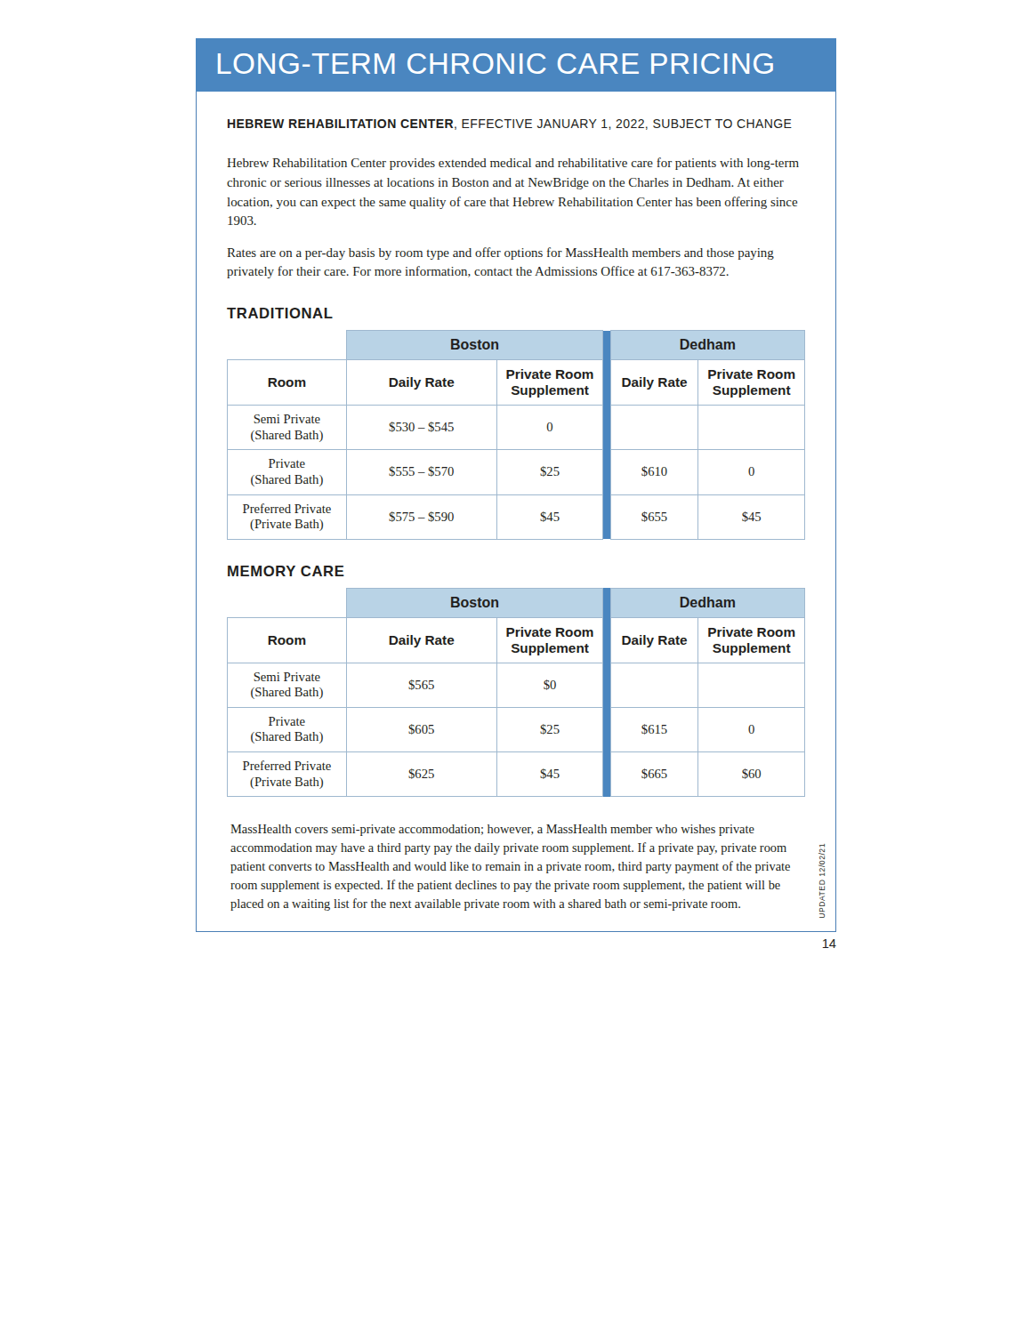LONG-TERM CHRONIC CARE PRICING
HEBREW REHABILITATION CENTER, EFFECTIVE JANUARY 1, 2022, SUBJECT TO CHANGE
Hebrew Rehabilitation Center provides extended medical and rehabilitative care for patients with long-term chronic or serious illnesses at locations in Boston and at NewBridge on the Charles in Dedham. At either location, you can expect the same quality of care that Hebrew Rehabilitation Center has been offering since 1903.
Rates are on a per-day basis by room type and offer options for MassHealth members and those paying privately for their care. For more information, contact the Admissions Office at 617-363-8372.
TRADITIONAL
| | Boston | | Dedham |
| Room | Daily Rate | Private Room Supplement | | Daily Rate | Private Room Supplement |
| Semi Private (Shared Bath) | $530 – $545 | 0 | | | |
| Private (Shared Bath) | $555 – $570 | $25 | | $610 | 0 |
| Preferred Private (Private Bath) | $575 – $590 | $45 | | $655 | $45 |
MEMORY CARE
| | Boston | | Dedham |
| Room | Daily Rate | Private Room Supplement | | Daily Rate | Private Room Supplement |
| Semi Private (Shared Bath) | $565 | $0 | | | |
| Private (Shared Bath) | $605 | $25 | | $615 | 0 |
| Preferred Private (Private Bath) | $625 | $45 | | $665 | $60 |
MassHealth covers semi-private accommodation; however, a MassHealth member who wishes private accommodation may have a third party pay the daily private room supplement. If a private pay, private room patient converts to MassHealth and would like to remain in a private room, third party payment of the private room supplement is expected. If the patient declines to pay the private room supplement, the patient will be placed on a waiting list for the next available private room with a shared bath or semi-private room.
UPDATED 12/02/21
14